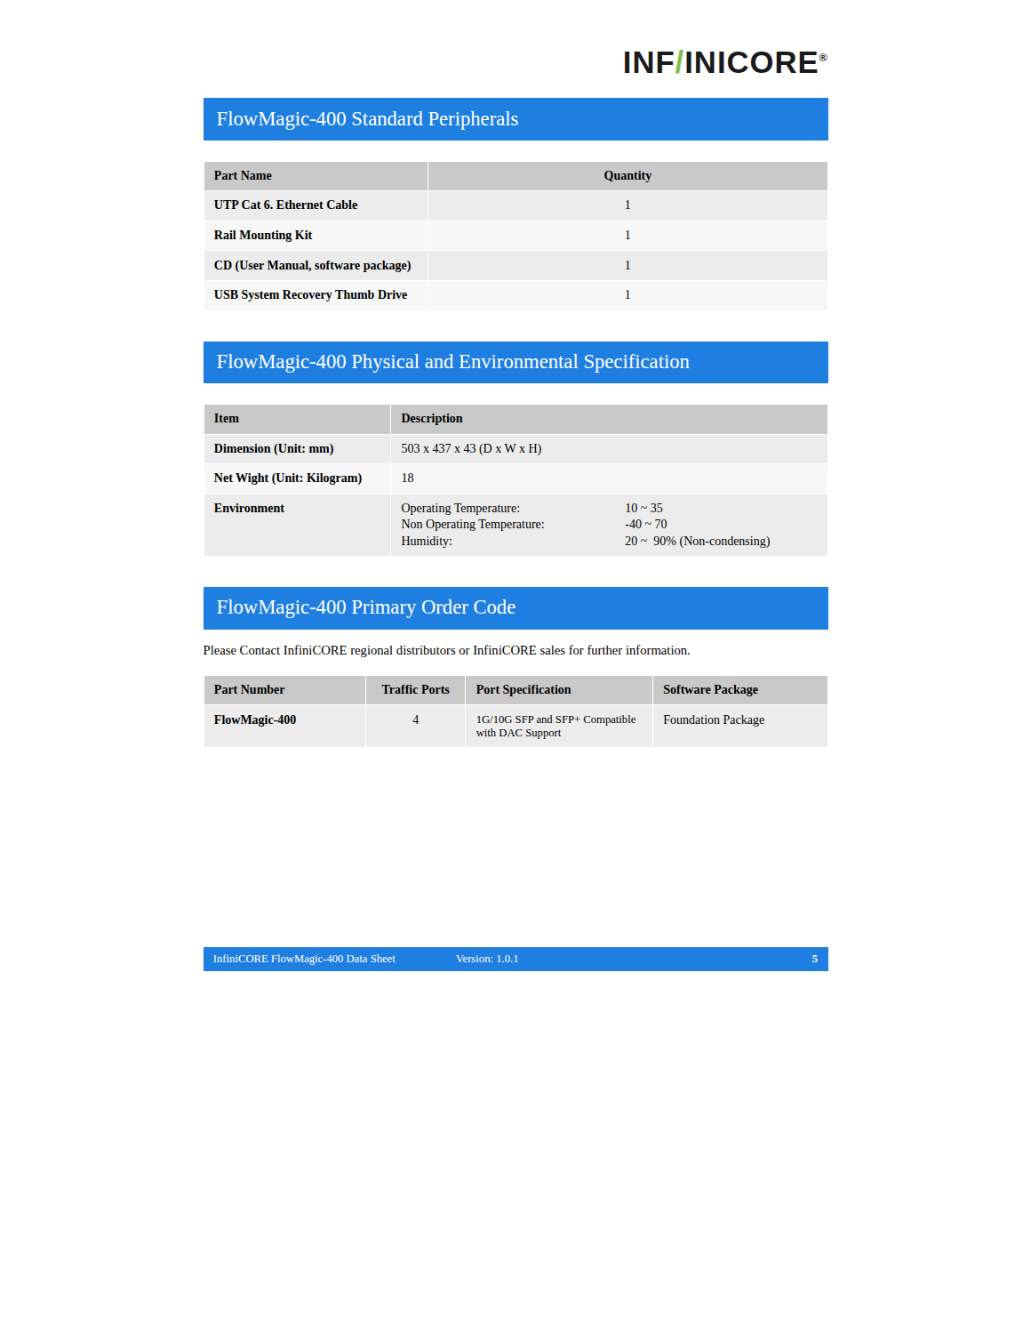INF/INICORE®
FlowMagic-400 Standard Peripherals
| Part Name | Quantity |
| --- | --- |
| UTP Cat 6. Ethernet Cable | 1 |
| Rail Mounting Kit | 1 |
| CD (User Manual, software package) | 1 |
| USB System Recovery Thumb Drive | 1 |
FlowMagic-400 Physical and Environmental Specification
| Item | Description |
| --- | --- |
| Dimension (Unit: mm) | 503 x 437 x 43 (D x W x H) |
| Net Wight (Unit: Kilogram) | 18 |
| Environment | Operating Temperature: 10 ~ 35 Non Operating Temperature: -40 ~ 70 Humidity: 20 ~ 90% (Non-condensing) |
FlowMagic-400 Primary Order Code
Please Contact InfiniCORE regional distributors or InfiniCORE sales for further information.
| Part Number | Traffic Ports | Port Specification | Software Package |
| --- | --- | --- | --- |
| FlowMagic-400 | 4 | 1G/10G SFP and SFP+ Compatible with DAC Support | Foundation Package |
InfiniCORE FlowMagic-400 Data Sheet
Version: 1.0.1
5